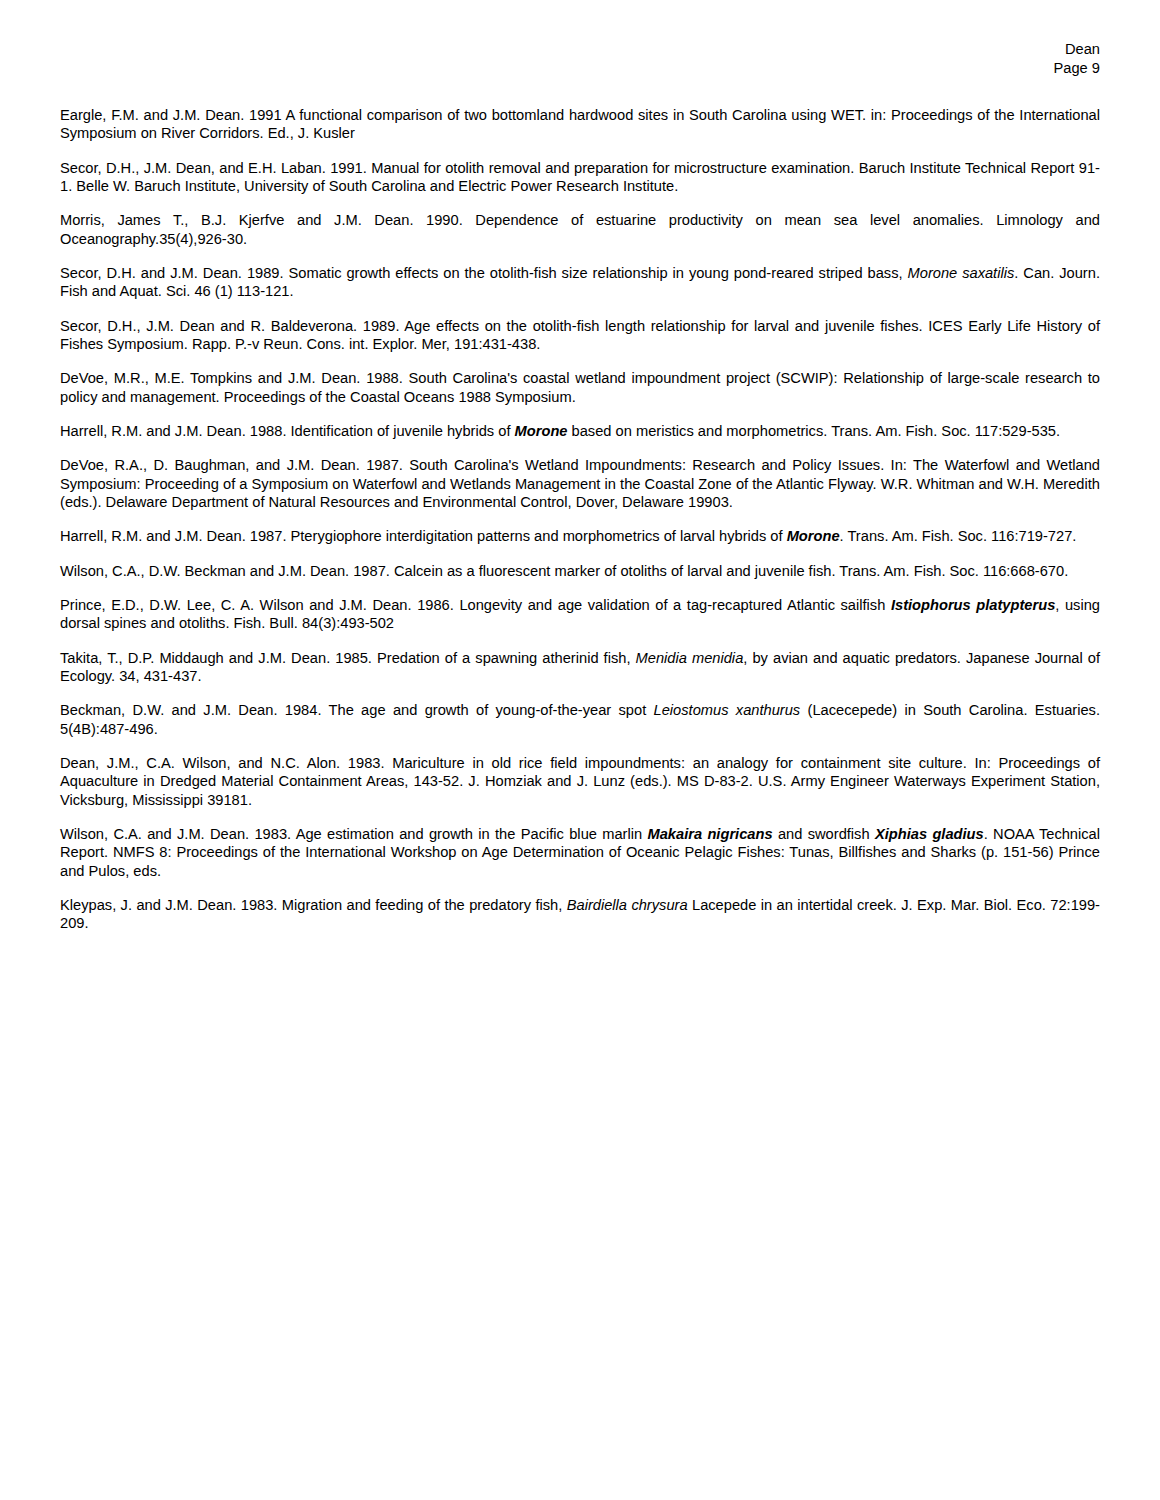Dean
Page 9
Eargle, F.M. and J.M. Dean. 1991 A functional comparison of two bottomland hardwood sites in South Carolina using WET. in: Proceedings of the International Symposium on River Corridors. Ed., J. Kusler
Secor, D.H., J.M. Dean, and E.H. Laban. 1991. Manual for otolith removal and preparation for microstructure examination. Baruch Institute Technical Report 91-1. Belle W. Baruch Institute, University of South Carolina and Electric Power Research Institute.
Morris, James T., B.J. Kjerfve and J.M. Dean. 1990. Dependence of estuarine productivity on mean sea level anomalies. Limnology and Oceanography.35(4),926-30.
Secor, D.H. and J.M. Dean. 1989. Somatic growth effects on the otolith-fish size relationship in young pond-reared striped bass, Morone saxatilis. Can. Journ. Fish and Aquat. Sci. 46 (1) 113-121.
Secor, D.H., J.M. Dean and R. Baldeverona. 1989. Age effects on the otolith-fish length relationship for larval and juvenile fishes. ICES Early Life History of Fishes Symposium. Rapp. P.-v Reun. Cons. int. Explor. Mer, 191:431-438.
DeVoe, M.R., M.E. Tompkins and J.M. Dean. 1988. South Carolina's coastal wetland impoundment project (SCWIP): Relationship of large-scale research to policy and management. Proceedings of the Coastal Oceans 1988 Symposium.
Harrell, R.M. and J.M. Dean. 1988. Identification of juvenile hybrids of Morone based on meristics and morphometrics. Trans. Am. Fish. Soc. 117:529-535.
DeVoe, R.A., D. Baughman, and J.M. Dean. 1987. South Carolina's Wetland Impoundments: Research and Policy Issues. In: The Waterfowl and Wetland Symposium: Proceeding of a Symposium on Waterfowl and Wetlands Management in the Coastal Zone of the Atlantic Flyway. W.R. Whitman and W.H. Meredith (eds.). Delaware Department of Natural Resources and Environmental Control, Dover, Delaware 19903.
Harrell, R.M. and J.M. Dean. 1987. Pterygiophore interdigitation patterns and morphometrics of larval hybrids of Morone. Trans. Am. Fish. Soc. 116:719-727.
Wilson, C.A., D.W. Beckman and J.M. Dean. 1987. Calcein as a fluorescent marker of otoliths of larval and juvenile fish. Trans. Am. Fish. Soc. 116:668-670.
Prince, E.D., D.W. Lee, C. A. Wilson and J.M. Dean. 1986. Longevity and age validation of a tag-recaptured Atlantic sailfish Istiophorus platypterus, using dorsal spines and otoliths. Fish. Bull. 84(3):493-502
Takita, T., D.P. Middaugh and J.M. Dean. 1985. Predation of a spawning atherinid fish, Menidia menidia, by avian and aquatic predators. Japanese Journal of Ecology. 34, 431-437.
Beckman, D.W. and J.M. Dean. 1984. The age and growth of young-of-the-year spot Leiostomus xanthurus (Lacecepede) in South Carolina. Estuaries. 5(4B):487-496.
Dean, J.M., C.A. Wilson, and N.C. Alon. 1983. Mariculture in old rice field impoundments: an analogy for containment site culture. In: Proceedings of Aquaculture in Dredged Material Containment Areas, 143-52. J. Homziak and J. Lunz (eds.). MS D-83-2. U.S. Army Engineer Waterways Experiment Station, Vicksburg, Mississippi 39181.
Wilson, C.A. and J.M. Dean. 1983. Age estimation and growth in the Pacific blue marlin Makaira nigricans and swordfish Xiphias gladius. NOAA Technical Report. NMFS 8: Proceedings of the International Workshop on Age Determination of Oceanic Pelagic Fishes: Tunas, Billfishes and Sharks (p. 151-56) Prince and Pulos, eds.
Kleypas, J. and J.M. Dean. 1983. Migration and feeding of the predatory fish, Bairdiella chrysura Lacepede in an intertidal creek. J. Exp. Mar. Biol. Eco. 72:199-209.